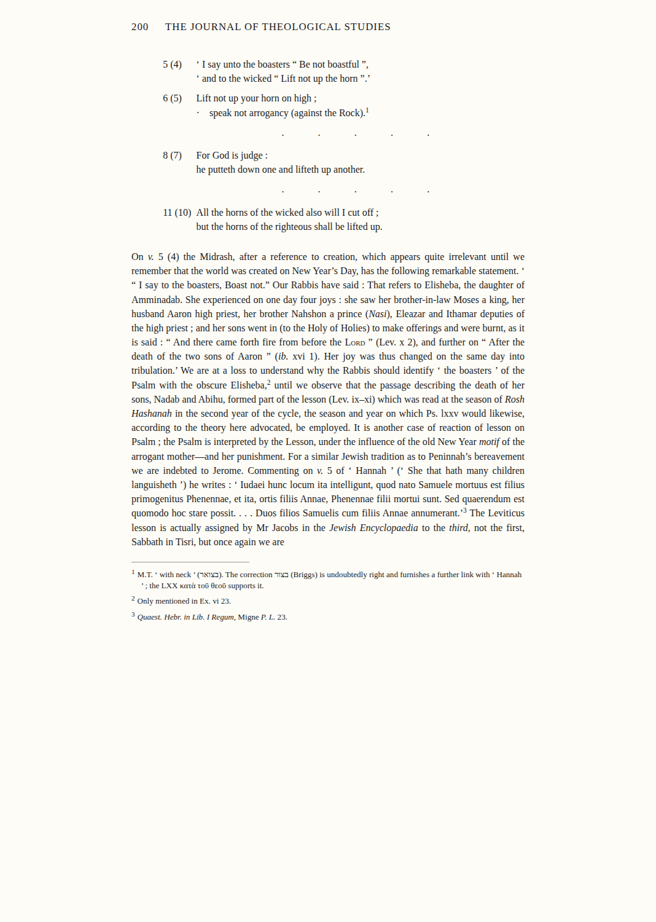200 THE JOURNAL OF THEOLOGICAL STUDIES
5 (4)‘ I say unto the boasters “ Be not boastful ”, ‘ and to the wicked “ Lift not up the horn ”.’
6 (5) Lift not up your horn on high ; · speak not arrogancy (against the Rock).1
. . . . .
8 (7) For God is judge : he putteth down one and lifteth up another.
. . . . .
11 (10) All the horns of the wicked also will I cut off ; but the horns of the righteous shall be lifted up.
On v. 5 (4) the Midrash, after a reference to creation, which appears quite irrelevant until we remember that the world was created on New Year’s Day, has the following remarkable statement. ‘ “ I say to the boasters, Boast not.” Our Rabbis have said : That refers to Elisheba, the daughter of Amminadab. She experienced on one day four joys : she saw her brother-in-law Moses a king, her husband Aaron high priest, her brother Nahshon a prince (Nasi), Eleazar and Ithamar deputies of the high priest ; and her sons went in (to the Holy of Holies) to make offerings and were burnt, as it is said : “ And there came forth fire from before the Lord ” (Lev. x 2), and further on “ After the death of the two sons of Aaron ” (ib. xvi 1). Her joy was thus changed on the same day into tribulation.’ We are at a loss to understand why the Rabbis should identify ‘ the boasters ’ of the Psalm with the obscure Elisheba,2 until we observe that the passage describing the death of her sons, Nadab and Abihu, formed part of the lesson (Lev. ix–xi) which was read at the season of Rosh Hashanah in the second year of the cycle, the season and year on which Ps. lxxv would likewise, according to the theory here advocated, be employed. It is another case of reaction of lesson on Psalm ; the Psalm is interpreted by the Lesson, under the influence of the old New Year motif of the arrogant mother—and her punishment. For a similar Jewish tradition as to Peninnah’s bereavement we are indebted to Jerome. Commenting on v. 5 of ‘ Hannah ’ (‘ She that hath many children languisheth ’) he writes : ‘ Iudaei hunc locum ita intelligunt, quod nato Samuele mortuus est filius primogenitus Phenennae, et ita, ortis filiis Annae, Phenennae filii mortui sunt. Sed quaerendum est quomodo hoc stare possit. . . . Duos filios Samuelis cum filiis Annae annumerant.’3 The Leviticus lesson is actually assigned by Mr Jacobs in the Jewish Encyclopaedia to the third, not the first, Sabbath in Tisri, but once again we are
1 M.T. ‘ with neck ’ (בצואר). The correction בצור (Briggs) is undoubtedly right and furnishes a further link with ‘ Hannah ’ ; the LXX κατὰ τοῦ θεοῦ supports it.
2 Only mentioned in Ex. vi 23.
3 Quaest. Hebr. in Lib. I Regum, Migne P. L. 23.